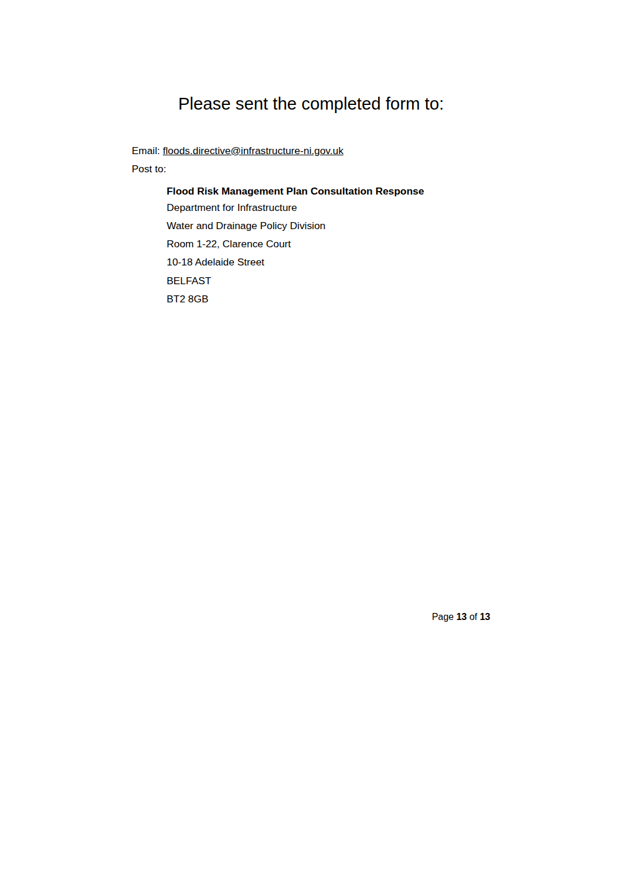Please sent the completed form to:
Email: floods.directive@infrastructure-ni.gov.uk
Post to:
Flood Risk Management Plan Consultation Response
Department for Infrastructure
Water and Drainage Policy Division
Room 1-22, Clarence Court
10-18 Adelaide Street
BELFAST
BT2 8GB
Page 13 of 13